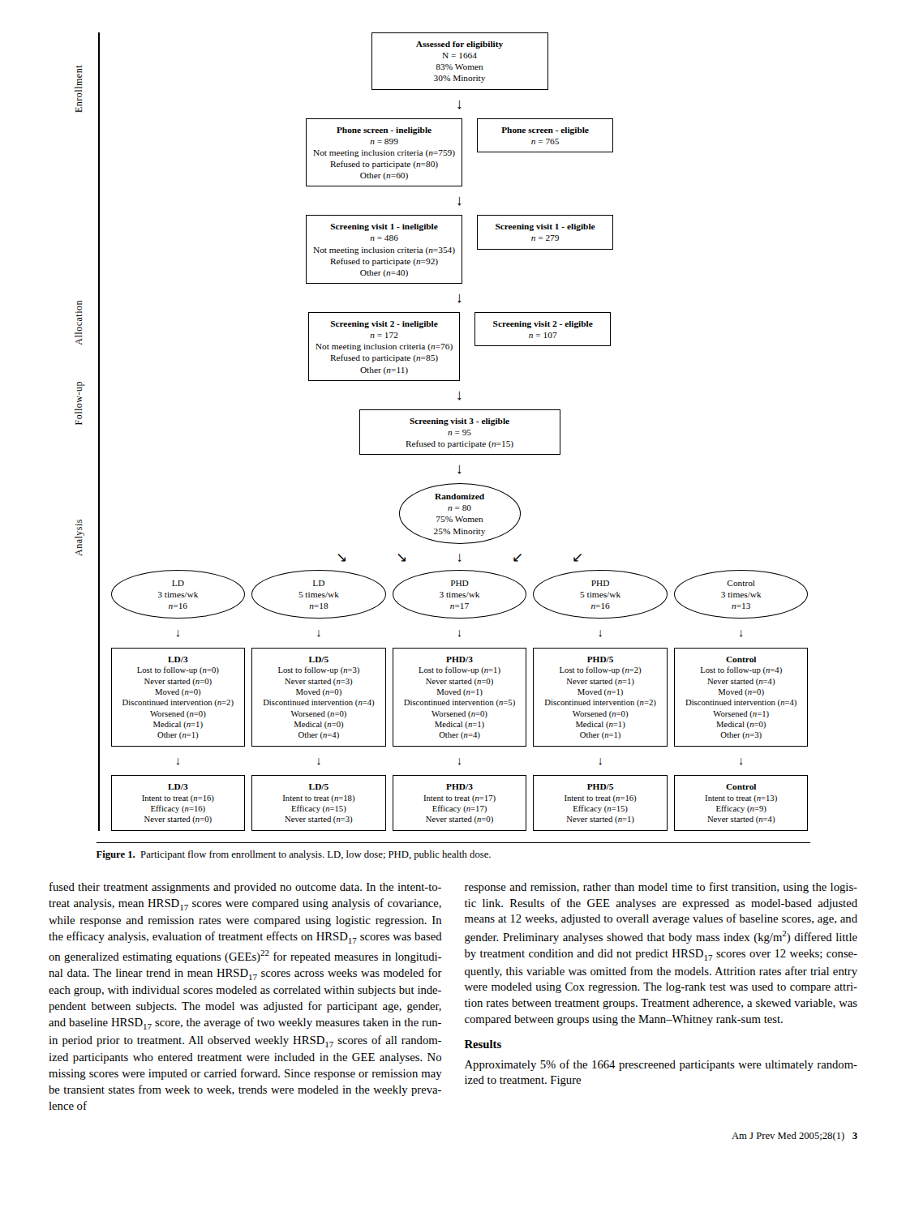Enrollment Allocation Follow-up Analysis
Assessed for eligibility
N = 1664
83% Women
30% Minority
↓
Phone screen - ineligible
n = 899
Not meeting inclusion criteria (n=759)
Refused to participate (n=80)
Other (n=60)
Phone screen - eligible
n = 765
↓
Screening visit 1 - ineligible
n = 486
Not meeting inclusion criteria (n=354)
Refused to participate (n=92)
Other (n=40)
Screening visit 1 - eligible
n = 279
↓
Screening visit 2 - ineligible
n = 172
Not meeting inclusion criteria (n=76)
Refused to participate (n=85)
Other (n=11)
Screening visit 2 - eligible
n = 107
↓
Screening visit 3 - eligible
n = 95
Refused to participate (n=15)
↓
Randomized
n = 80
75% Women
25% Minority
↘↘↓↙↙
LD
3 times/wk
n=16
LD
5 times/wk
n=18
PHD
3 times/wk
n=17
PHD
5 times/wk
n=16
Control
3 times/wk
n=13
↓
↓
↓
↓
↓
LD/3
Lost to follow-up (n=0)
Never started (n=0)
Moved (n=0)
Discontinued intervention (n=2)
Worsened (n=0)
Medical (n=1)
Other (n=1)
LD/5
Lost to follow-up (n=3)
Never started (n=3)
Moved (n=0)
Discontinued intervention (n=4)
Worsened (n=0)
Medical (n=0)
Other (n=4)
PHD/3
Lost to follow-up (n=1)
Never started (n=0)
Moved (n=1)
Discontinued intervention (n=5)
Worsened (n=0)
Medical (n=1)
Other (n=4)
PHD/5
Lost to follow-up (n=2)
Never started (n=1)
Moved (n=1)
Discontinued intervention (n=2)
Worsened (n=0)
Medical (n=1)
Other (n=1)
Control
Lost to follow-up (n=4)
Never started (n=4)
Moved (n=0)
Discontinued intervention (n=4)
Worsened (n=1)
Medical (n=0)
Other (n=3)
↓
↓
↓
↓
↓
LD/3
Intent to treat (n=16)
Efficacy (n=16)
Never started (n=0)
LD/5
Intent to treat (n=18)
Efficacy (n=15)
Never started (n=3)
PHD/3
Intent to treat (n=17)
Efficacy (n=17)
Never started (n=0)
PHD/5
Intent to treat (n=16)
Efficacy (n=15)
Never started (n=1)
Control
Intent to treat (n=13)
Efficacy (n=9)
Never started (n=4)
Figure 1. Participant flow from enrollment to analysis. LD, low dose; PHD, public health dose.
fused their treatment assignments and provided no outcome data. In the intent-to-treat analysis, mean HRSD17 scores were compared using analysis of covariance, while response and remission rates were compared using logistic regression. In the efficacy analysis, evaluation of treatment effects on HRSD17 scores was based on generalized estimating equations (GEEs)22 for repeated measures in longitudinal data. The linear trend in mean HRSD17 scores across weeks was modeled for each group, with individual scores modeled as correlated within subjects but independent between subjects. The model was adjusted for participant age, gender, and baseline HRSD17 score, the average of two weekly measures taken in the run-in period prior to treatment. All observed weekly HRSD17 scores of all randomized participants who entered treatment were included in the GEE analyses. No missing scores were imputed or carried forward. Since response or remission may be transient states from week to week, trends were modeled in the weekly prevalence of
response and remission, rather than model time to first transition, using the logistic link. Results of the GEE analyses are expressed as model-based adjusted means at 12 weeks, adjusted to overall average values of baseline scores, age, and gender. Preliminary analyses showed that body mass index (kg/m2) differed little by treatment condition and did not predict HRSD17 scores over 12 weeks; consequently, this variable was omitted from the models. Attrition rates after trial entry were modeled using Cox regression. The log-rank test was used to compare attrition rates between treatment groups. Treatment adherence, a skewed variable, was compared between groups using the Mann–Whitney rank-sum test.
Results
Approximately 5% of the 1664 prescreened participants were ultimately randomized to treatment. Figure
Am J Prev Med 2005;28(1) 3